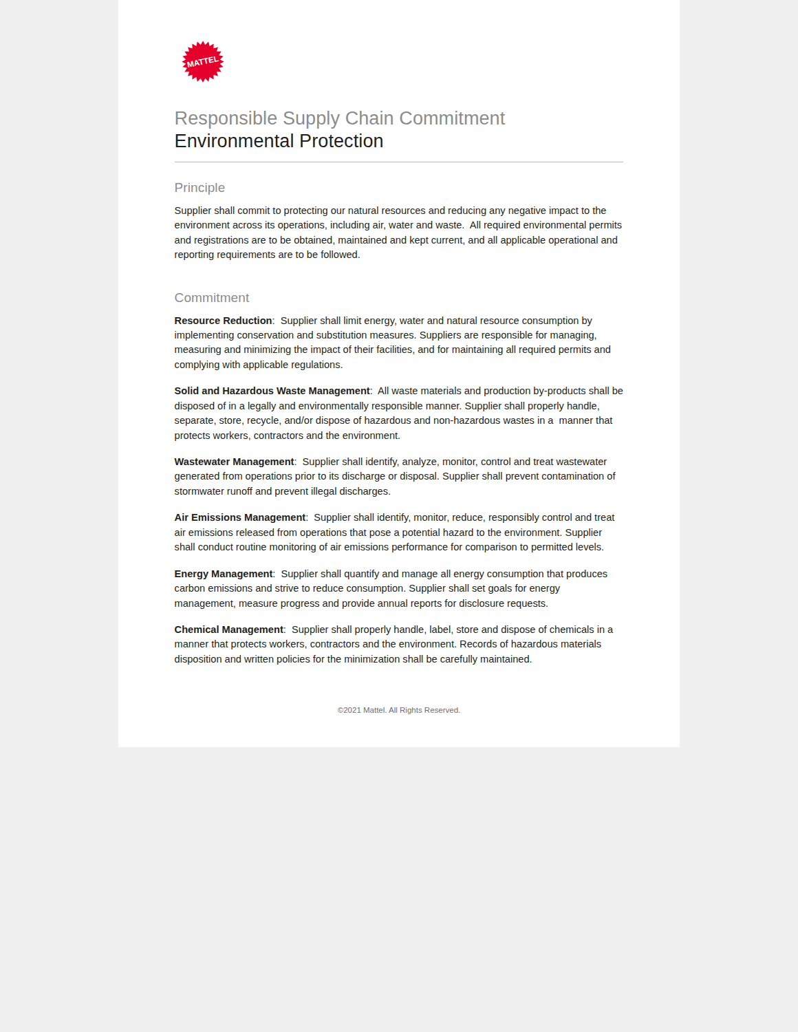MATTEL
Responsible Supply Chain Commitment
Environmental Protection
Principle
Supplier shall commit to protecting our natural resources and reducing any negative impact to the environment across its operations, including air, water and waste. All required environmental permits and registrations are to be obtained, maintained and kept current, and all applicable operational and reporting requirements are to be followed.
Commitment
Resource Reduction: Supplier shall limit energy, water and natural resource consumption by implementing conservation and substitution measures. Suppliers are responsible for managing, measuring and minimizing the impact of their facilities, and for maintaining all required permits and complying with applicable regulations.
Solid and Hazardous Waste Management: All waste materials and production by-products shall be disposed of in a legally and environmentally responsible manner. Supplier shall properly handle, separate, store, recycle, and/or dispose of hazardous and non-hazardous wastes in a manner that protects workers, contractors and the environment.
Wastewater Management: Supplier shall identify, analyze, monitor, control and treat wastewater generated from operations prior to its discharge or disposal. Supplier shall prevent contamination of stormwater runoff and prevent illegal discharges.
Air Emissions Management: Supplier shall identify, monitor, reduce, responsibly control and treat air emissions released from operations that pose a potential hazard to the environment. Supplier shall conduct routine monitoring of air emissions performance for comparison to permitted levels.
Energy Management: Supplier shall quantify and manage all energy consumption that produces carbon emissions and strive to reduce consumption. Supplier shall set goals for energy management, measure progress and provide annual reports for disclosure requests.
Chemical Management: Supplier shall properly handle, label, store and dispose of chemicals in a manner that protects workers, contractors and the environment. Records of hazardous materials disposition and written policies for the minimization shall be carefully maintained.
©2021 Mattel. All Rights Reserved.